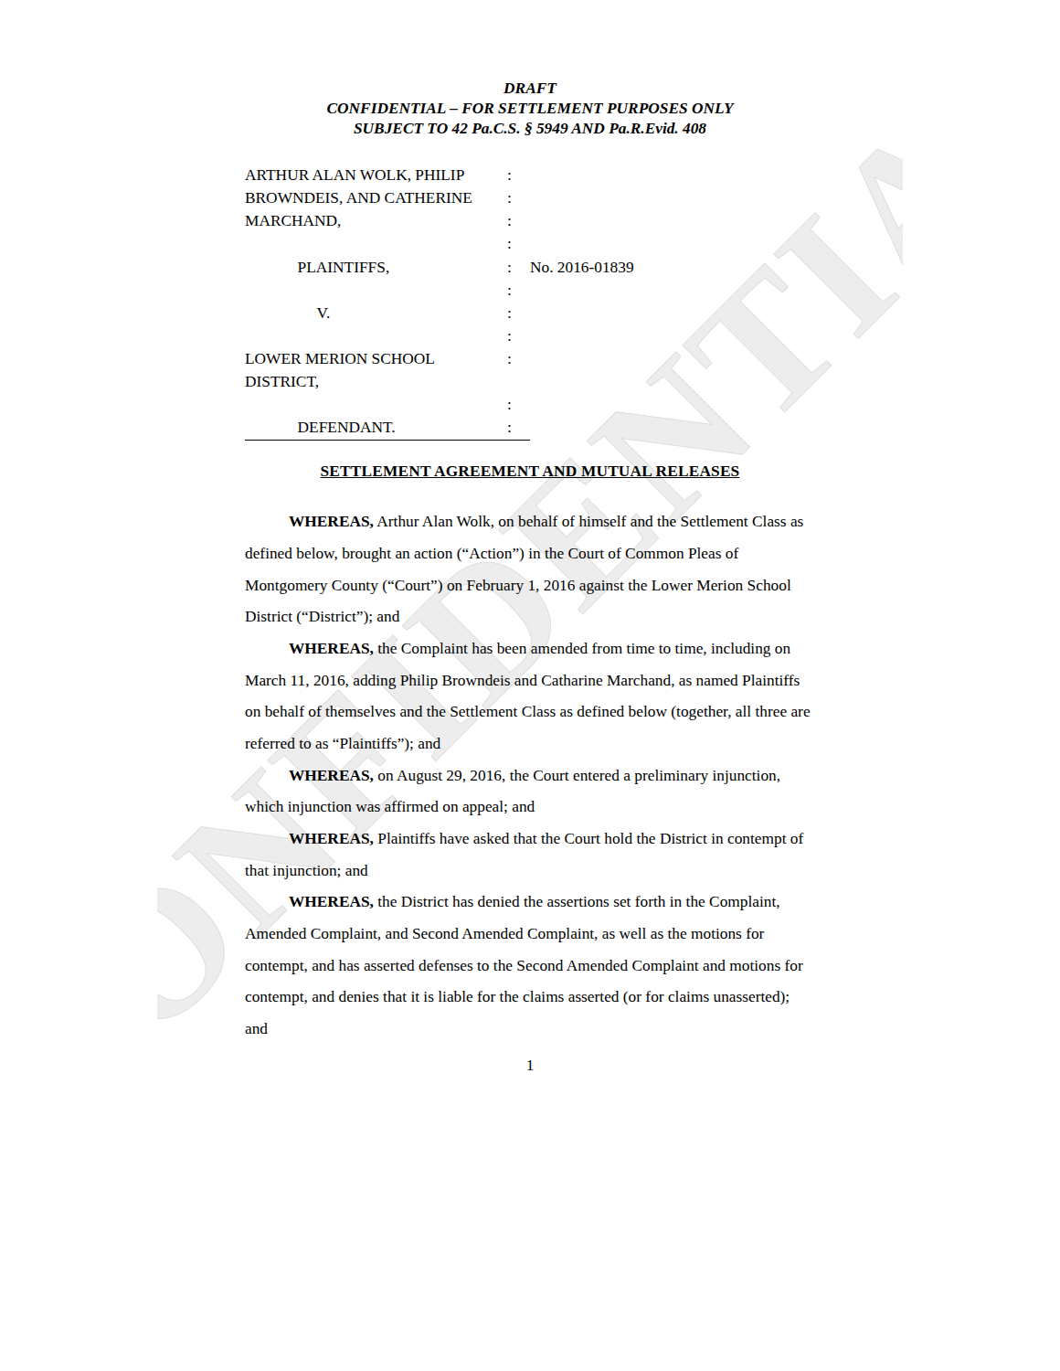CONFIDENTIAL
DRAFT
CONFIDENTIAL – FOR SETTLEMENT PURPOSES ONLY
SUBJECT TO 42 Pa.C.S. § 5949 AND Pa.R.Evid. 408
| ARTHUR ALAN WOLK, PHILIP | : | |
| BROWNDEIS, and CATHERINE | : | |
| MARCHAND, | : | |
| | : | |
| Plaintiffs, | : | No. 2016-01839 |
| | : | |
| v. | : | |
| | : | |
| LOWER MERION SCHOOL DISTRICT, | : | |
| | : | |
| Defendant. | : | |
SETTLEMENT AGREEMENT AND MUTUAL RELEASES
WHEREAS, Arthur Alan Wolk, on behalf of himself and the Settlement Class as defined below, brought an action (“Action”) in the Court of Common Pleas of Montgomery County (“Court”) on February 1, 2016 against the Lower Merion School District (“District”); and
WHEREAS, the Complaint has been amended from time to time, including on March 11, 2016, adding Philip Browndeis and Catharine Marchand, as named Plaintiffs on behalf of themselves and the Settlement Class as defined below (together, all three are referred to as “Plaintiffs”); and
WHEREAS, on August 29, 2016, the Court entered a preliminary injunction, which injunction was affirmed on appeal; and
WHEREAS, Plaintiffs have asked that the Court hold the District in contempt of that injunction; and
WHEREAS, the District has denied the assertions set forth in the Complaint, Amended Complaint, and Second Amended Complaint, as well as the motions for contempt, and has asserted defenses to the Second Amended Complaint and motions for contempt, and denies that it is liable for the claims asserted (or for claims unasserted); and
1